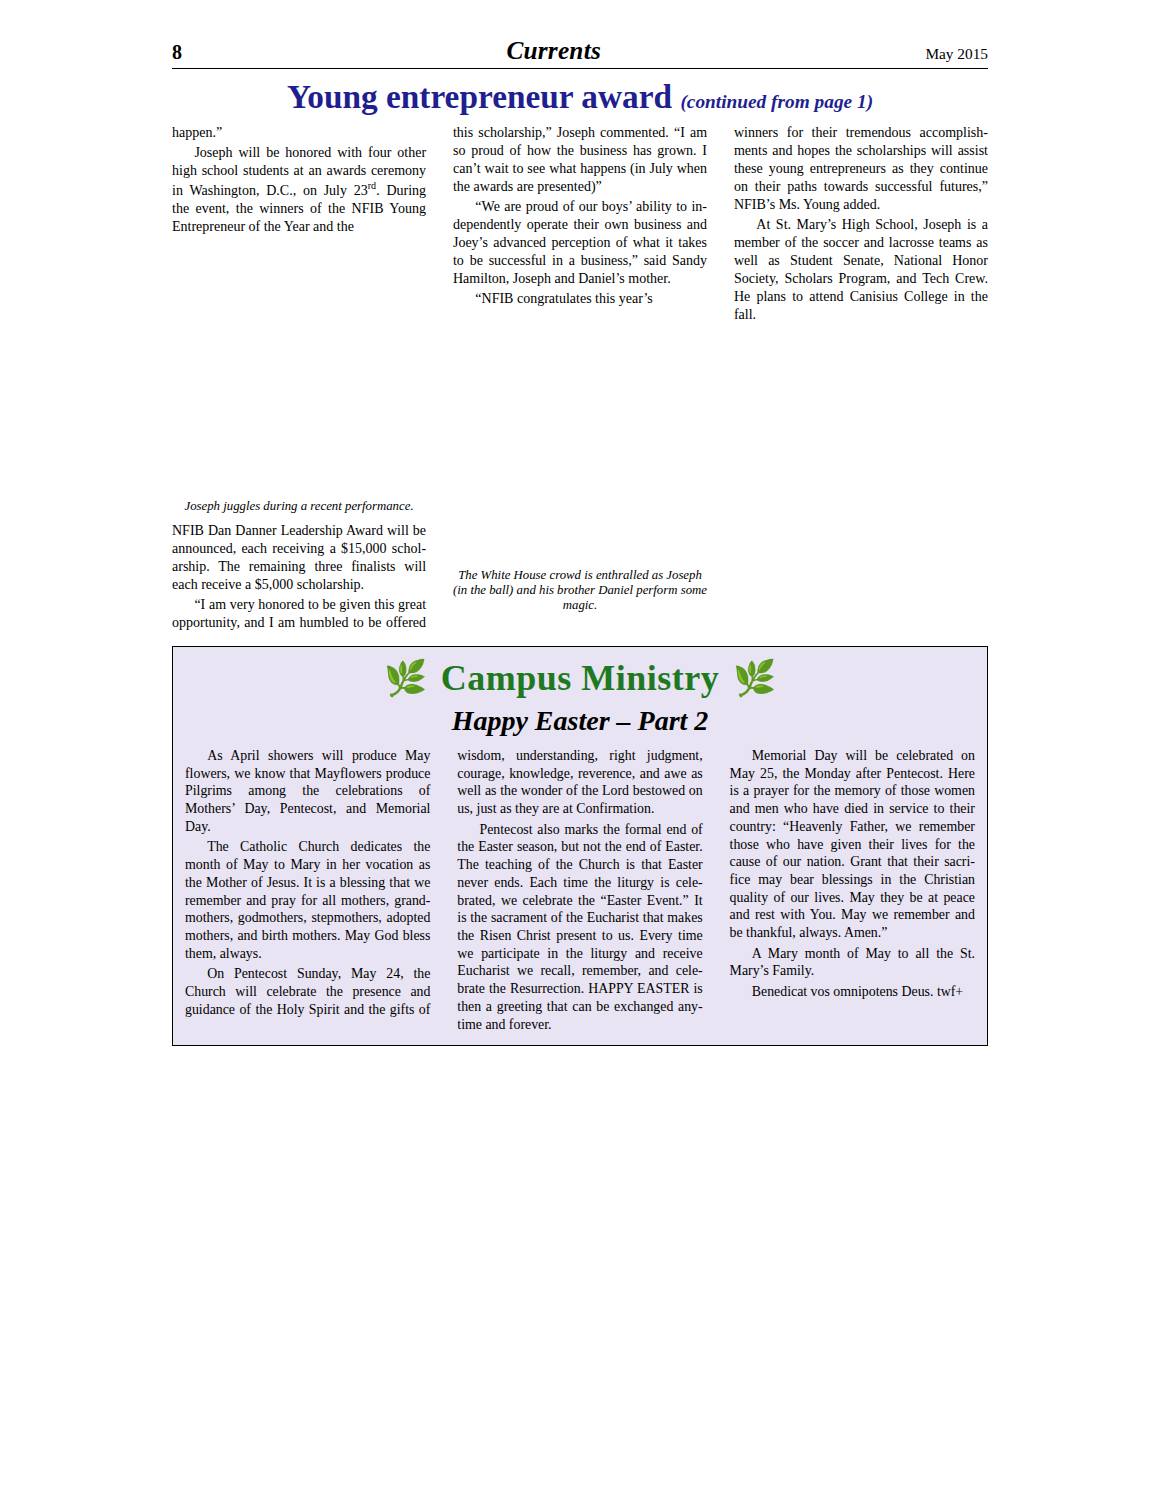8
Currents
May 2015
Young entrepreneur award (continued from page 1)
happen.”
Joseph will be honored with four other high school students at an awards ceremony in Washington, D.C., on July 23rd. During the event, the winners of the NFIB Young Entrepreneur of the Year and the
Joseph juggles during a recent performance.
NFIB Dan Danner Leadership Award will be announced, each receiving a $15,000 scholarship. The remaining three finalists will each receive a $5,000 scholarship.
“I am very honored to be given this great opportunity, and I am humbled to be offered this scholarship,” Joseph commented. “I am so proud of how the business has grown. I can’t wait to see what happens (in July when the awards are presented)”
“We are proud of our boys’ ability to independently operate their own business and Joey’s advanced perception of what it takes to be successful in a business,” said Sandy Hamilton, Joseph and Daniel’s mother.
“NFIB congratulates this year’s
The White House crowd is enthralled as Joseph (in the ball) and his brother Daniel perform some magic.
winners for their tremendous accomplishments and hopes the scholarships will assist these young entrepreneurs as they continue on their paths towards successful futures,” NFIB’s Ms. Young added.
At St. Mary’s High School, Joseph is a member of the soccer and lacrosse teams as well as Student Senate, National Honor Society, Scholars Program, and Tech Crew. He plans to attend Canisius College in the fall.
🌿 Campus Ministry 🌿
Happy Easter – Part 2
As April showers will produce May flowers, we know that Mayflowers produce Pilgrims among the celebrations of Mothers’ Day, Pentecost, and Memorial Day.
The Catholic Church dedicates the month of May to Mary in her vocation as the Mother of Jesus. It is a blessing that we remember and pray for all mothers, grandmothers, godmothers, stepmothers, adopted mothers, and birth mothers. May God bless them, always.
On Pentecost Sunday, May 24, the Church will celebrate the presence and guidance of the Holy Spirit and the gifts of wisdom, understanding, right judgment, courage, knowledge, reverence, and awe as well as the wonder of the Lord bestowed on us, just as they are at Confirmation.
Pentecost also marks the formal end of the Easter season, but not the end of Easter. The teaching of the Church is that Easter never ends. Each time the liturgy is celebrated, we celebrate the “Easter Event.” It is the sacrament of the Eucharist that makes the Risen Christ present to us. Every time we participate in the liturgy and receive Eucharist we recall, remember, and celebrate the Resurrection. HAPPY EASTER is then a greeting that can be exchanged anytime and forever.
Memorial Day will be celebrated on May 25, the Monday after Pentecost. Here is a prayer for the memory of those women and men who have died in service to their country: “Heavenly Father, we remember those who have given their lives for the cause of our nation. Grant that their sacrifice may bear blessings in the Christian quality of our lives. May they be at peace and rest with You. May we remember and be thankful, always. Amen.”
A Mary month of May to all the St. Mary’s Family.
Benedicat vos omnipotens Deus. twf+